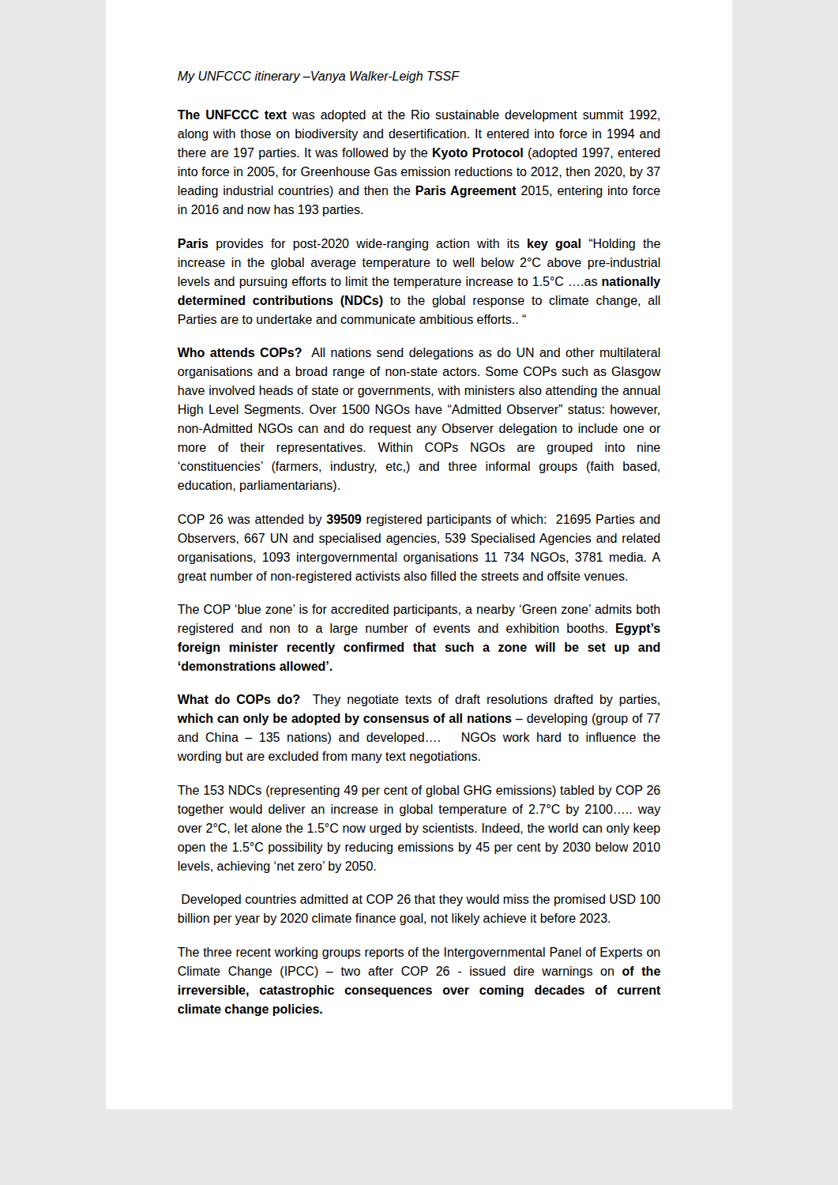My UNFCCC itinerary –Vanya Walker-Leigh TSSF
The UNFCCC text was adopted at the Rio sustainable development summit 1992, along with those on biodiversity and desertification. It entered into force in 1994 and there are 197 parties. It was followed by the Kyoto Protocol (adopted 1997, entered into force in 2005, for Greenhouse Gas emission reductions to 2012, then 2020, by 37 leading industrial countries) and then the Paris Agreement 2015, entering into force in 2016 and now has 193 parties.
Paris provides for post-2020 wide-ranging action with its key goal “Holding the increase in the global average temperature to well below 2°C above pre-industrial levels and pursuing efforts to limit the temperature increase to 1.5°C ….as nationally determined contributions (NDCs) to the global response to climate change, all Parties are to undertake and communicate ambitious efforts.. “
Who attends COPs? All nations send delegations as do UN and other multilateral organisations and a broad range of non-state actors. Some COPs such as Glasgow have involved heads of state or governments, with ministers also attending the annual High Level Segments. Over 1500 NGOs have “Admitted Observer” status: however, non-Admitted NGOs can and do request any Observer delegation to include one or more of their representatives. Within COPs NGOs are grouped into nine ‘constituencies’ (farmers, industry, etc,) and three informal groups (faith based, education, parliamentarians).
COP 26 was attended by 39509 registered participants of which: 21695 Parties and Observers, 667 UN and specialised agencies, 539 Specialised Agencies and related organisations, 1093 intergovernmental organisations 11 734 NGOs, 3781 media. A great number of non-registered activists also filled the streets and offsite venues.
The COP ‘blue zone’ is for accredited participants, a nearby ‘Green zone’ admits both registered and non to a large number of events and exhibition booths. Egypt’s foreign minister recently confirmed that such a zone will be set up and ‘demonstrations allowed’.
What do COPs do? They negotiate texts of draft resolutions drafted by parties, which can only be adopted by consensus of all nations – developing (group of 77 and China – 135 nations) and developed…. NGOs work hard to influence the wording but are excluded from many text negotiations.
The 153 NDCs (representing 49 per cent of global GHG emissions) tabled by COP 26 together would deliver an increase in global temperature of 2.7°C by 2100….. way over 2°C, let alone the 1.5°C now urged by scientists. Indeed, the world can only keep open the 1.5°C possibility by reducing emissions by 45 per cent by 2030 below 2010 levels, achieving ‘net zero’ by 2050.
Developed countries admitted at COP 26 that they would miss the promised USD 100 billion per year by 2020 climate finance goal, not likely achieve it before 2023.
The three recent working groups reports of the Intergovernmental Panel of Experts on Climate Change (IPCC) – two after COP 26 - issued dire warnings on of the irreversible, catastrophic consequences over coming decades of current climate change policies.